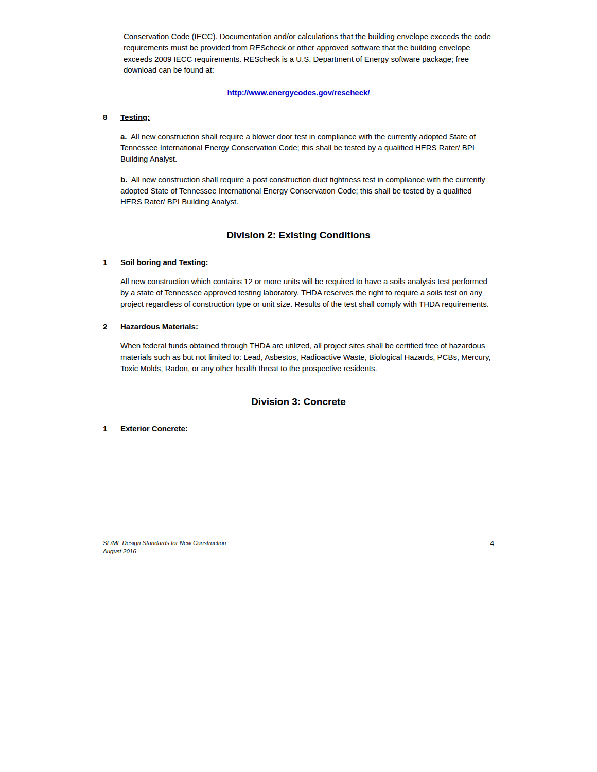Conservation Code (IECC). Documentation and/or calculations that the building envelope exceeds the code requirements must be provided from REScheck or other approved software that the building envelope exceeds 2009 IECC requirements. REScheck is a U.S. Department of Energy software package; free download can be found at:
http://www.energycodes.gov/rescheck/
8 Testing:
a. All new construction shall require a blower door test in compliance with the currently adopted State of Tennessee International Energy Conservation Code; this shall be tested by a qualified HERS Rater/ BPI Building Analyst.
b. All new construction shall require a post construction duct tightness test in compliance with the currently adopted State of Tennessee International Energy Conservation Code; this shall be tested by a qualified HERS Rater/ BPI Building Analyst.
Division 2: Existing Conditions
1 Soil boring and Testing:
All new construction which contains 12 or more units will be required to have a soils analysis test performed by a state of Tennessee approved testing laboratory. THDA reserves the right to require a soils test on any project regardless of construction type or unit size. Results of the test shall comply with THDA requirements.
2 Hazardous Materials:
When federal funds obtained through THDA are utilized, all project sites shall be certified free of hazardous materials such as but not limited to: Lead, Asbestos, Radioactive Waste, Biological Hazards, PCBs, Mercury, Toxic Molds, Radon, or any other health threat to the prospective residents.
Division 3: Concrete
1 Exterior Concrete:
4 SF/MF Design Standards for New Construction
August 2016